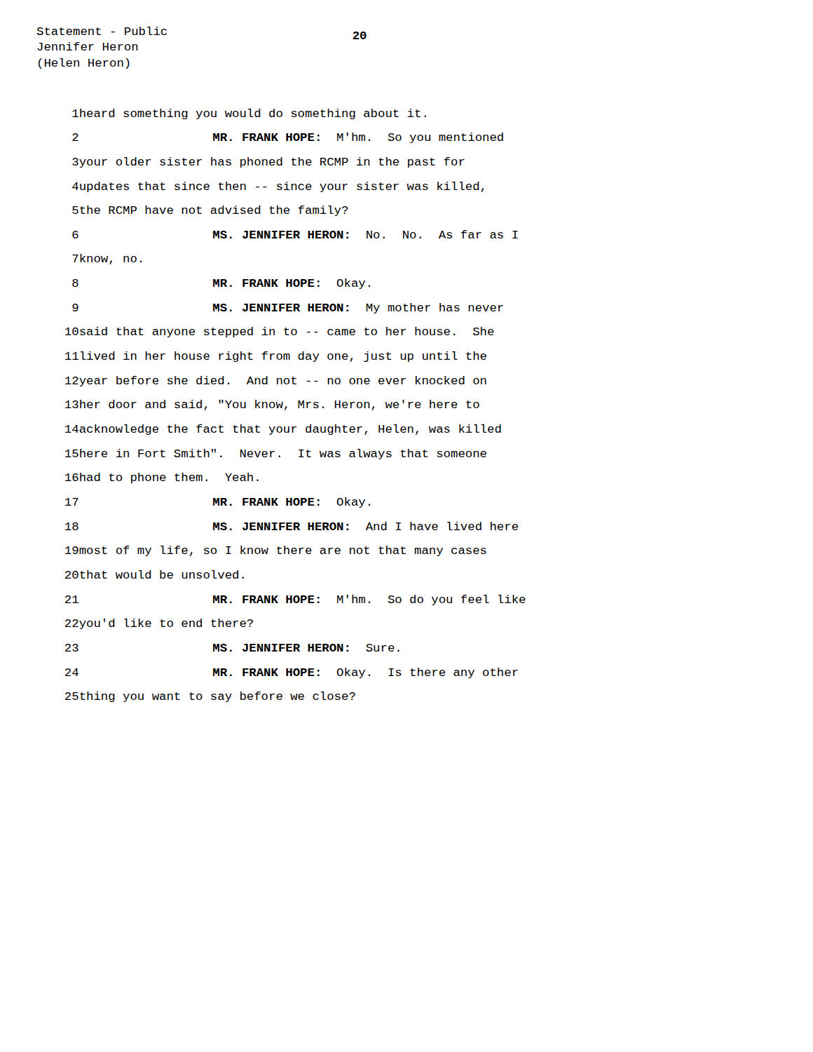Statement - Public
20
Jennifer Heron
(Helen Heron)
| 1 | heard something you would do something about it. |
| 2 | MR. FRANK HOPE: M'hm. So you mentioned |
| 3 | your older sister has phoned the RCMP in the past for |
| 4 | updates that since then -- since your sister was killed, |
| 5 | the RCMP have not advised the family? |
| 6 | MS. JENNIFER HERON: No. No. As far as I |
| 7 | know, no. |
| 8 | MR. FRANK HOPE: Okay. |
| 9 | MS. JENNIFER HERON: My mother has never |
| 10 | said that anyone stepped in to -- came to her house. She |
| 11 | lived in her house right from day one, just up until the |
| 12 | year before she died. And not -- no one ever knocked on |
| 13 | her door and said, "You know, Mrs. Heron, we're here to |
| 14 | acknowledge the fact that your daughter, Helen, was killed |
| 15 | here in Fort Smith". Never. It was always that someone |
| 16 | had to phone them. Yeah. |
| 17 | MR. FRANK HOPE: Okay. |
| 18 | MS. JENNIFER HERON: And I have lived here |
| 19 | most of my life, so I know there are not that many cases |
| 20 | that would be unsolved. |
| 21 | MR. FRANK HOPE: M'hm. So do you feel like |
| 22 | you'd like to end there? |
| 23 | MS. JENNIFER HERON: Sure. |
| 24 | MR. FRANK HOPE: Okay. Is there any other |
| 25 | thing you want to say before we close? |